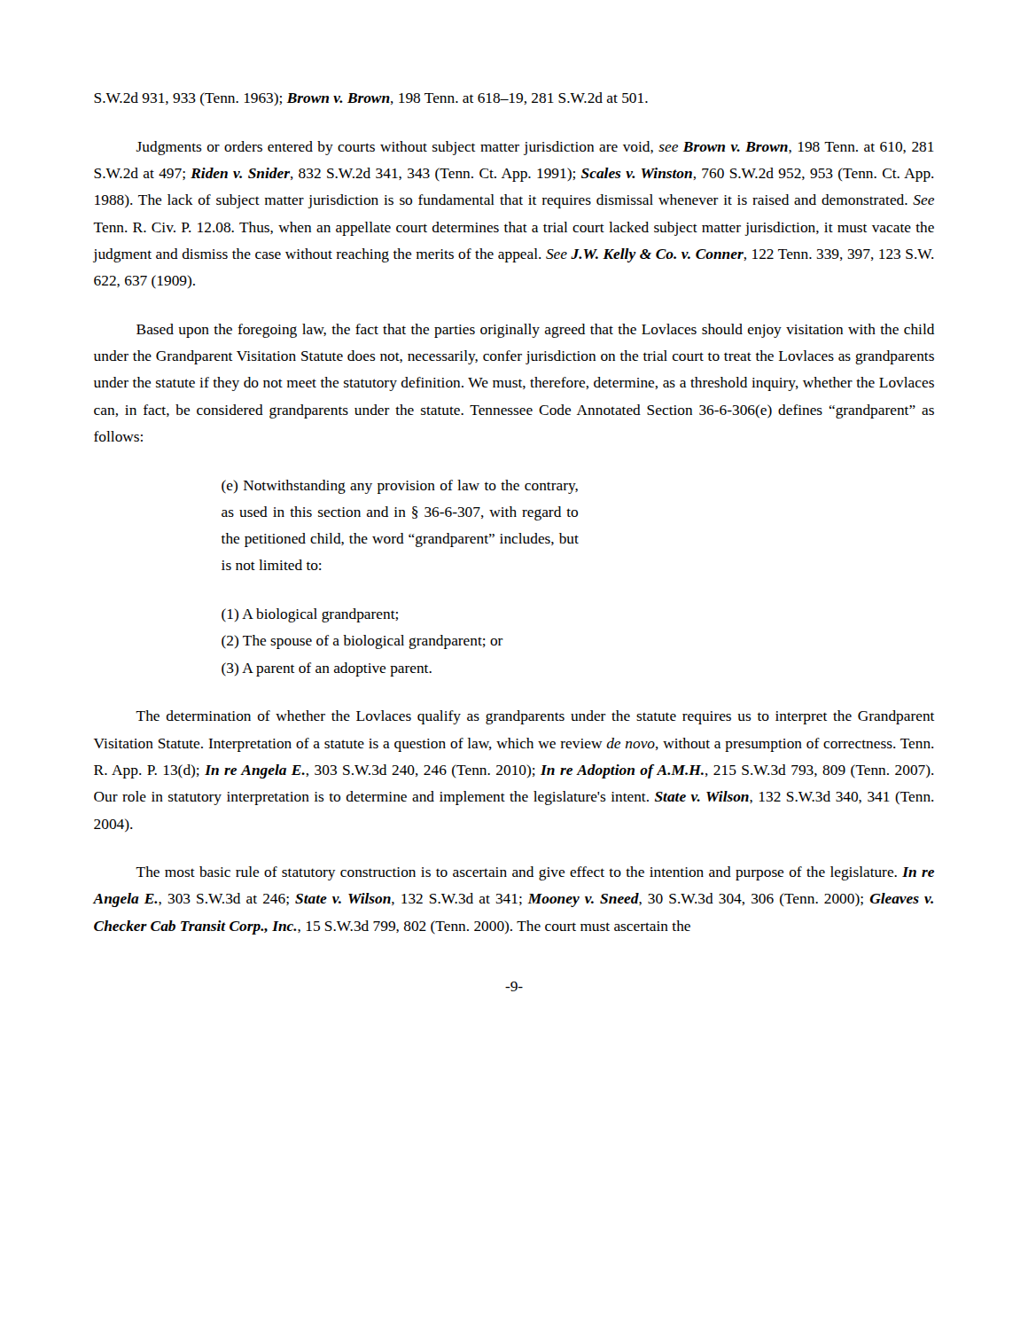S.W.2d 931, 933 (Tenn. 1963); Brown v. Brown, 198 Tenn. at 618–19, 281 S.W.2d at 501.
Judgments or orders entered by courts without subject matter jurisdiction are void, see Brown v. Brown, 198 Tenn. at 610, 281 S.W.2d at 497; Riden v. Snider, 832 S.W.2d 341, 343 (Tenn. Ct. App. 1991); Scales v. Winston, 760 S.W.2d 952, 953 (Tenn. Ct. App. 1988). The lack of subject matter jurisdiction is so fundamental that it requires dismissal whenever it is raised and demonstrated. See Tenn. R. Civ. P. 12.08. Thus, when an appellate court determines that a trial court lacked subject matter jurisdiction, it must vacate the judgment and dismiss the case without reaching the merits of the appeal. See J.W. Kelly & Co. v. Conner, 122 Tenn. 339, 397, 123 S.W. 622, 637 (1909).
Based upon the foregoing law, the fact that the parties originally agreed that the Lovlaces should enjoy visitation with the child under the Grandparent Visitation Statute does not, necessarily, confer jurisdiction on the trial court to treat the Lovlaces as grandparents under the statute if they do not meet the statutory definition. We must, therefore, determine, as a threshold inquiry, whether the Lovlaces can, in fact, be considered grandparents under the statute. Tennessee Code Annotated Section 36-6-306(e) defines “grandparent” as follows:
(e) Notwithstanding any provision of law to the contrary, as used in this section and in § 36-6-307, with regard to the petitioned child, the word “grandparent” includes, but is not limited to:
(1) A biological grandparent;
(2) The spouse of a biological grandparent; or
(3) A parent of an adoptive parent.
The determination of whether the Lovlaces qualify as grandparents under the statute requires us to interpret the Grandparent Visitation Statute. Interpretation of a statute is a question of law, which we review de novo, without a presumption of correctness. Tenn. R. App. P. 13(d); In re Angela E., 303 S.W.3d 240, 246 (Tenn. 2010); In re Adoption of A.M.H., 215 S.W.3d 793, 809 (Tenn. 2007). Our role in statutory interpretation is to determine and implement the legislature's intent. State v. Wilson, 132 S.W.3d 340, 341 (Tenn. 2004).
The most basic rule of statutory construction is to ascertain and give effect to the intention and purpose of the legislature. In re Angela E., 303 S.W.3d at 246; State v. Wilson, 132 S.W.3d at 341; Mooney v. Sneed, 30 S.W.3d 304, 306 (Tenn. 2000); Gleaves v. Checker Cab Transit Corp., Inc., 15 S.W.3d 799, 802 (Tenn. 2000). The court must ascertain the
-9-